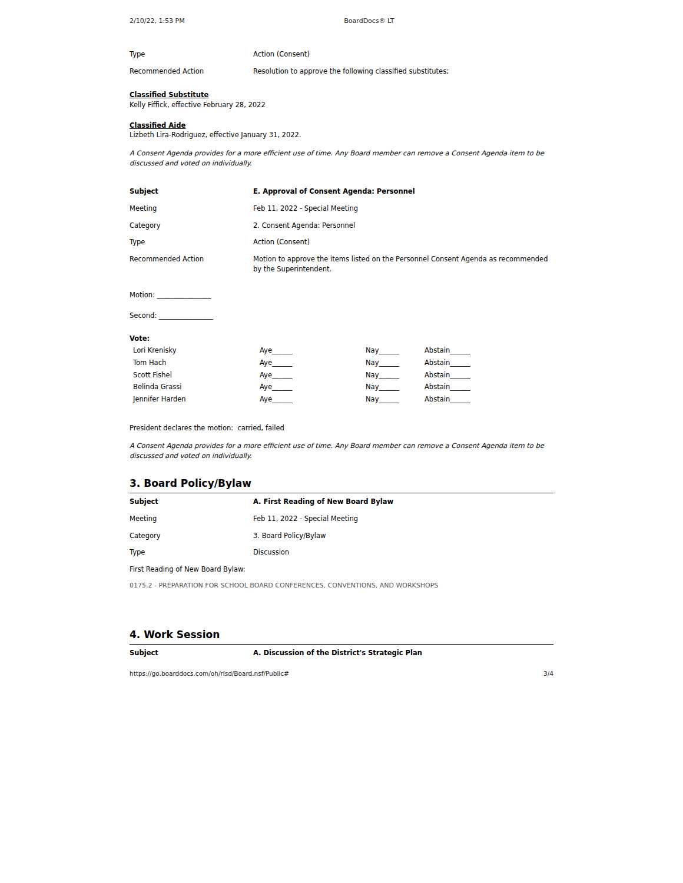2/10/22, 1:53 PM
BoardDocs® LT
| Type | Action (Consent) |
| Recommended Action | Resolution to approve the following classified substitutes; |
Classified Substitute
Kelly Fiffick, effective February 28, 2022
Classified Aide
Lizbeth Lira-Rodriguez, effective January 31, 2022.
A Consent Agenda provides for a more efficient use of time. Any Board member can remove a Consent Agenda item to be discussed and voted on individually.
| Subject | E. Approval of Consent Agenda: Personnel |
| Meeting | Feb 11, 2022 - Special Meeting |
| Category | 2. Consent Agenda: Personnel |
| Type | Action (Consent) |
| Recommended Action | Motion to approve the items listed on the Personnel Consent Agenda as recommended by the Superintendent. |
Motion: ________________
Second: ________________
Vote:
| Lori Krenisky | Aye______ | Nay______ | Abstain______ |
| Tom Hach | Aye______ | Nay______ | Abstain______ |
| Scott Fishel | Aye______ | Nay______ | Abstain______ |
| Belinda Grassi | Aye______ | Nay______ | Abstain______ |
| Jennifer Harden | Aye______ | Nay______ | Abstain______ |
President declares the motion: carried, failed
A Consent Agenda provides for a more efficient use of time. Any Board member can remove a Consent Agenda item to be discussed and voted on individually.
3. Board Policy/Bylaw
| Subject | A. First Reading of New Board Bylaw |
| Meeting | Feb 11, 2022 - Special Meeting |
| Category | 3. Board Policy/Bylaw |
| Type | Discussion |
First Reading of New Board Bylaw:
0175.2 - PREPARATION FOR SCHOOL BOARD CONFERENCES, CONVENTIONS, AND WORKSHOPS
4. Work Session
| Subject | A. Discussion of the District's Strategic Plan |
https://go.boarddocs.com/oh/rlsd/Board.nsf/Public#
3/4